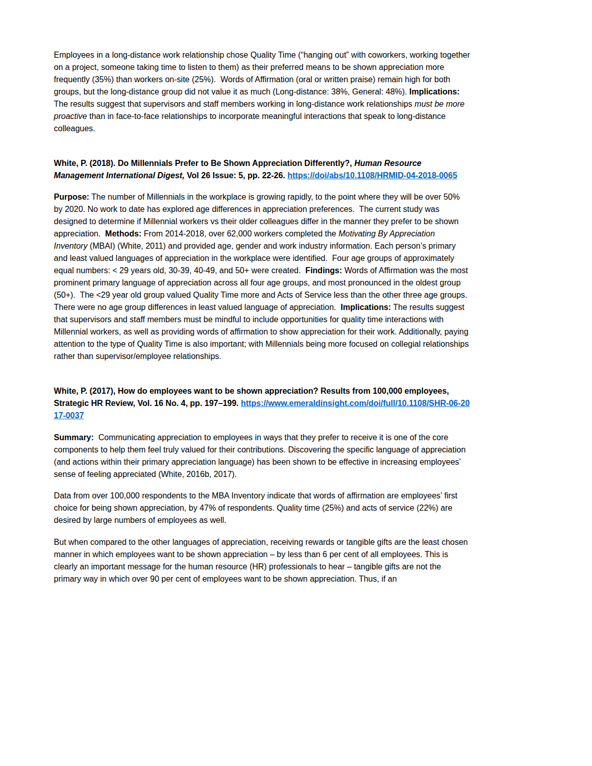Employees in a long-distance work relationship chose Quality Time (“hanging out” with coworkers, working together on a project, someone taking time to listen to them) as their preferred means to be shown appreciation more frequently (35%) than workers on-site (25%). Words of Affirmation (oral or written praise) remain high for both groups, but the long-distance group did not value it as much (Long-distance: 38%, General: 48%). Implications: The results suggest that supervisors and staff members working in long-distance work relationships must be more proactive than in face-to-face relationships to incorporate meaningful interactions that speak to long-distance colleagues.
White, P. (2018). Do Millennials Prefer to Be Shown Appreciation Differently?, Human Resource Management International Digest, Vol 26 Issue: 5, pp. 22-26. https://doi/abs/10.1108/HRMID-04-2018-0065
Purpose: The number of Millennials in the workplace is growing rapidly, to the point where they will be over 50% by 2020. No work to date has explored age differences in appreciation preferences. The current study was designed to determine if Millennial workers vs their older colleagues differ in the manner they prefer to be shown appreciation. Methods: From 2014-2018, over 62,000 workers completed the Motivating By Appreciation Inventory (MBAI) (White, 2011) and provided age, gender and work industry information. Each person’s primary and least valued languages of appreciation in the workplace were identified. Four age groups of approximately equal numbers: < 29 years old, 30-39, 40-49, and 50+ were created. Findings: Words of Affirmation was the most prominent primary language of appreciation across all four age groups, and most pronounced in the oldest group (50+). The <29 year old group valued Quality Time more and Acts of Service less than the other three age groups. There were no age group differences in least valued language of appreciation. Implications: The results suggest that supervisors and staff members must be mindful to include opportunities for quality time interactions with Millennial workers, as well as providing words of affirmation to show appreciation for their work. Additionally, paying attention to the type of Quality Time is also important; with Millennials being more focused on collegial relationships rather than supervisor/employee relationships.
White, P. (2017), How do employees want to be shown appreciation? Results from 100,000 employees, Strategic HR Review, Vol. 16 No. 4, pp. 197–199. https://www.emeraldinsight.com/doi/full/10.1108/SHR-06-2017-0037
Summary: Communicating appreciation to employees in ways that they prefer to receive it is one of the core components to help them feel truly valued for their contributions. Discovering the specific language of appreciation (and actions within their primary appreciation language) has been shown to be effective in increasing employees’ sense of feeling appreciated (White, 2016b, 2017).
Data from over 100,000 respondents to the MBA Inventory indicate that words of affirmation are employees’ first choice for being shown appreciation, by 47% of respondents. Quality time (25%) and acts of service (22%) are desired by large numbers of employees as well.
But when compared to the other languages of appreciation, receiving rewards or tangible gifts are the least chosen manner in which employees want to be shown appreciation – by less than 6 per cent of all employees. This is clearly an important message for the human resource (HR) professionals to hear – tangible gifts are not the primary way in which over 90 per cent of employees want to be shown appreciation. Thus, if an